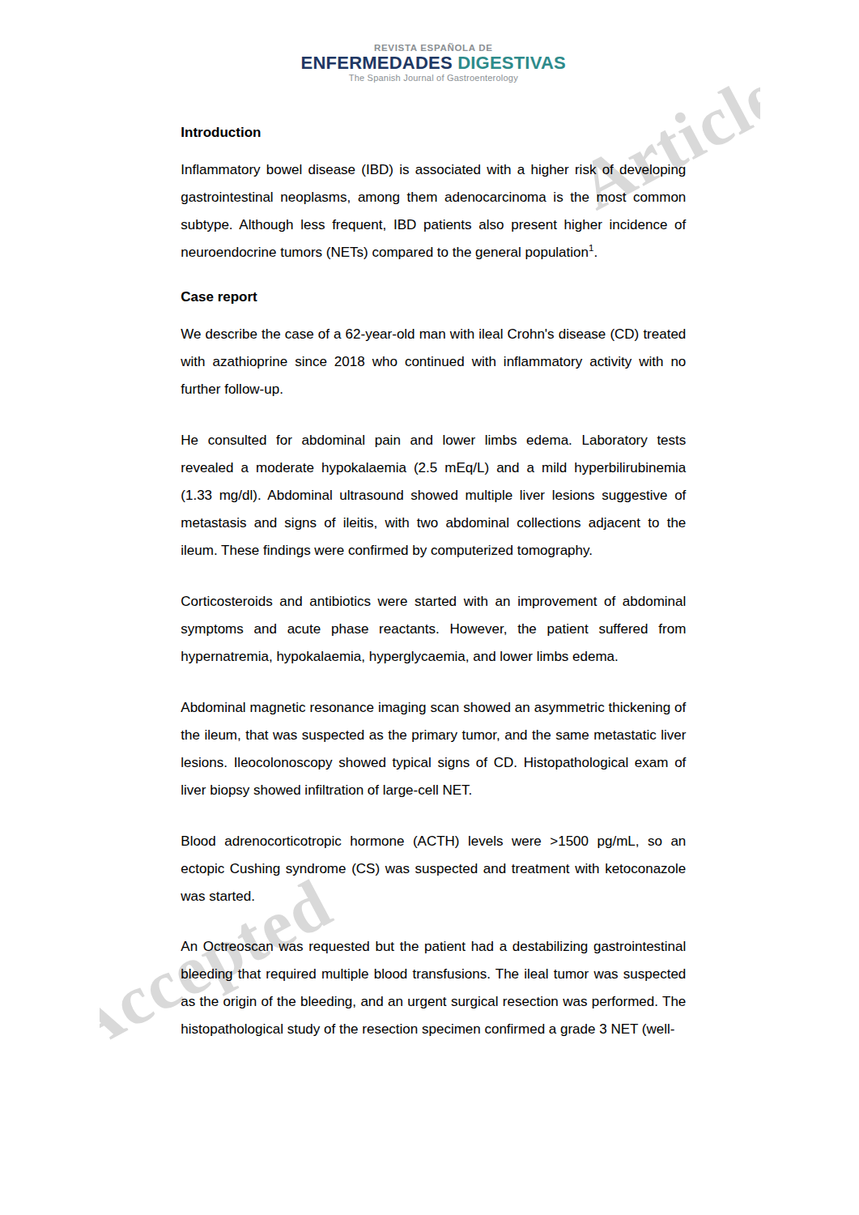REVISTA ESPAÑOLA DE
ENFERMEDADES DIGESTIVAS
The Spanish Journal of Gastroenterology
Article
Accepted
Introduction
Inflammatory bowel disease (IBD) is associated with a higher risk of developing gastrointestinal neoplasms, among them adenocarcinoma is the most common subtype. Although less frequent, IBD patients also present higher incidence of neuroendocrine tumors (NETs) compared to the general population1.
Case report
We describe the case of a 62-year-old man with ileal Crohn's disease (CD) treated with azathioprine since 2018 who continued with inflammatory activity with no further follow-up.
He consulted for abdominal pain and lower limbs edema. Laboratory tests revealed a moderate hypokalaemia (2.5 mEq/L) and a mild hyperbilirubinemia (1.33 mg/dl). Abdominal ultrasound showed multiple liver lesions suggestive of metastasis and signs of ileitis, with two abdominal collections adjacent to the ileum. These findings were confirmed by computerized tomography.
Corticosteroids and antibiotics were started with an improvement of abdominal symptoms and acute phase reactants. However, the patient suffered from hypernatremia, hypokalaemia, hyperglycaemia, and lower limbs edema.
Abdominal magnetic resonance imaging scan showed an asymmetric thickening of the ileum, that was suspected as the primary tumor, and the same metastatic liver lesions. Ileocolonoscopy showed typical signs of CD. Histopathological exam of liver biopsy showed infiltration of large-cell NET.
Blood adrenocorticotropic hormone (ACTH) levels were >1500 pg/mL, so an ectopic Cushing syndrome (CS) was suspected and treatment with ketoconazole was started.
An Octreoscan was requested but the patient had a destabilizing gastrointestinal bleeding that required multiple blood transfusions. The ileal tumor was suspected as the origin of the bleeding, and an urgent surgical resection was performed. The histopathological study of the resection specimen confirmed a grade 3 NET (well-